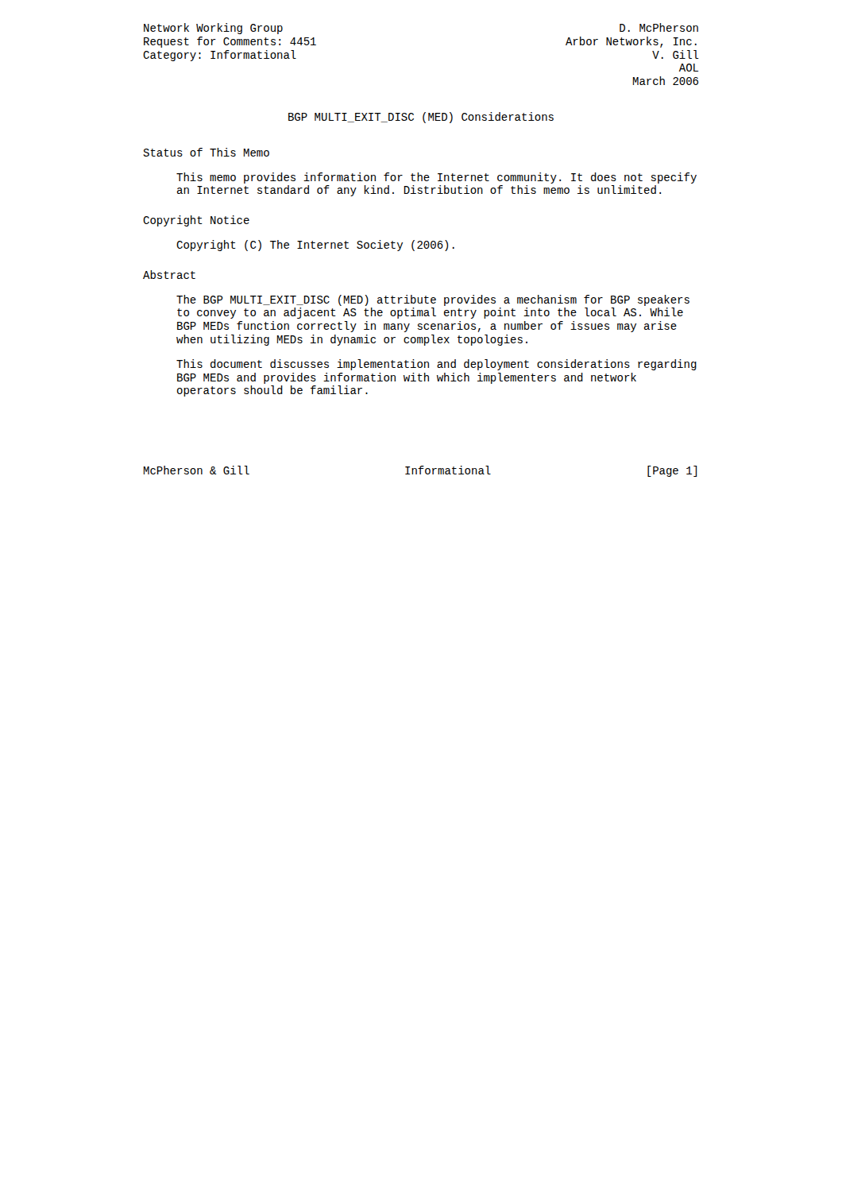Network Working Group D. McPherson
Request for Comments: 4451 Arbor Networks, Inc.
Category: Informational V. Gill
AOL
March 2006
BGP MULTI_EXIT_DISC (MED) Considerations
Status of This Memo
This memo provides information for the Internet community. It does not specify an Internet standard of any kind. Distribution of this memo is unlimited.
Copyright Notice
Copyright (C) The Internet Society (2006).
Abstract
The BGP MULTI_EXIT_DISC (MED) attribute provides a mechanism for BGP speakers to convey to an adjacent AS the optimal entry point into the local AS. While BGP MEDs function correctly in many scenarios, a number of issues may arise when utilizing MEDs in dynamic or complex topologies.
This document discusses implementation and deployment considerations regarding BGP MEDs and provides information with which implementers and network operators should be familiar.
McPherson & Gill Informational [Page 1]